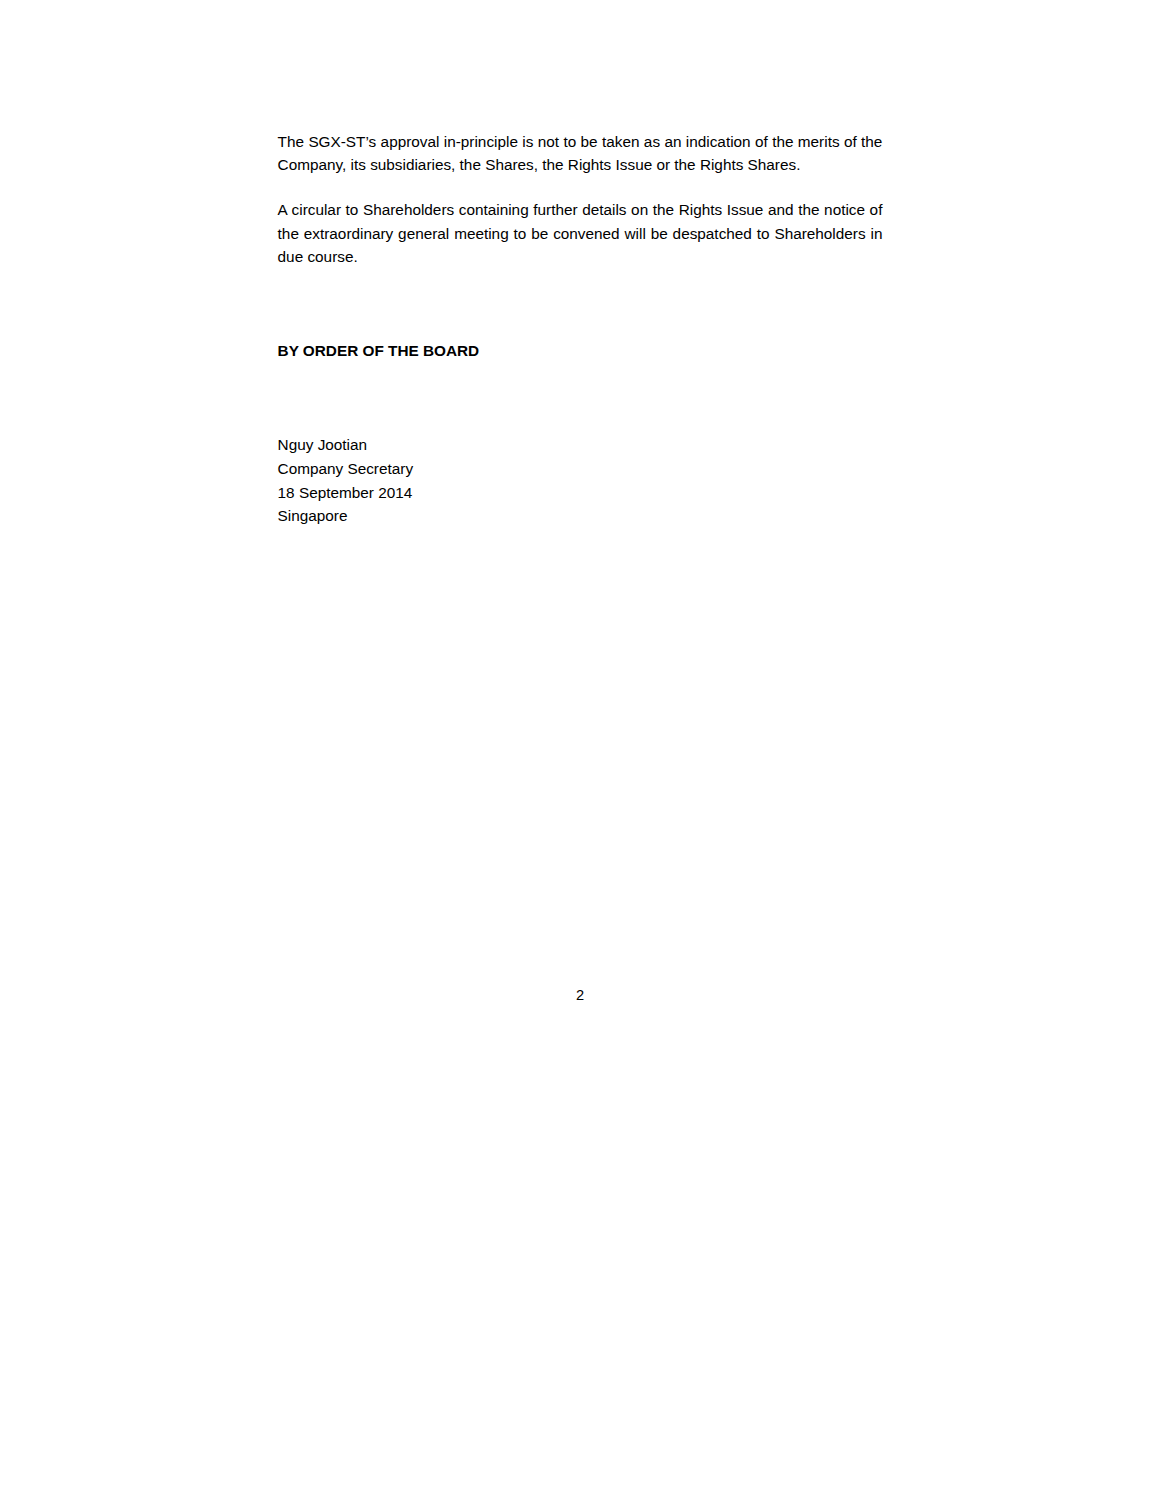The SGX-ST’s approval in-principle is not to be taken as an indication of the merits of the Company, its subsidiaries, the Shares, the Rights Issue or the Rights Shares.
A circular to Shareholders containing further details on the Rights Issue and the notice of the extraordinary general meeting to be convened will be despatched to Shareholders in due course.
BY ORDER OF THE BOARD
Nguy Jootian
Company Secretary
18 September 2014
Singapore
2